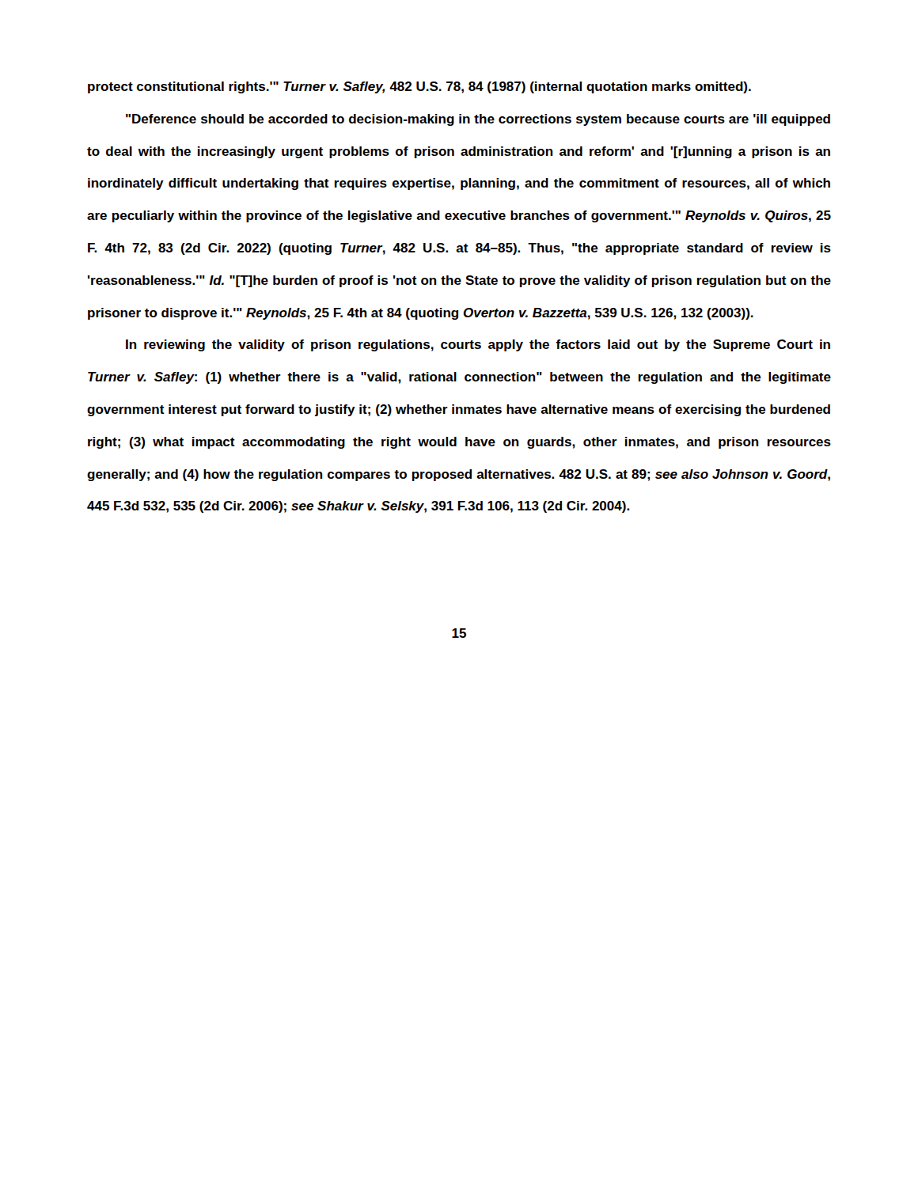protect constitutional rights.'" Turner v. Safley, 482 U.S. 78, 84 (1987) (internal quotation marks omitted).
"Deference should be accorded to decision-making in the corrections system because courts are 'ill equipped to deal with the increasingly urgent problems of prison administration and reform' and '[r]unning a prison is an inordinately difficult undertaking that requires expertise, planning, and the commitment of resources, all of which are peculiarly within the province of the legislative and executive branches of government.'" Reynolds v. Quiros, 25 F. 4th 72, 83 (2d Cir. 2022) (quoting Turner, 482 U.S. at 84–85). Thus, "the appropriate standard of review is 'reasonableness.'" Id. "[T]he burden of proof is 'not on the State to prove the validity of prison regulation but on the prisoner to disprove it.'" Reynolds, 25 F. 4th at 84 (quoting Overton v. Bazzetta, 539 U.S. 126, 132 (2003)).
In reviewing the validity of prison regulations, courts apply the factors laid out by the Supreme Court in Turner v. Safley: (1) whether there is a "valid, rational connection" between the regulation and the legitimate government interest put forward to justify it; (2) whether inmates have alternative means of exercising the burdened right; (3) what impact accommodating the right would have on guards, other inmates, and prison resources generally; and (4) how the regulation compares to proposed alternatives. 482 U.S. at 89; see also Johnson v. Goord, 445 F.3d 532, 535 (2d Cir. 2006); see Shakur v. Selsky, 391 F.3d 106, 113 (2d Cir. 2004).
15